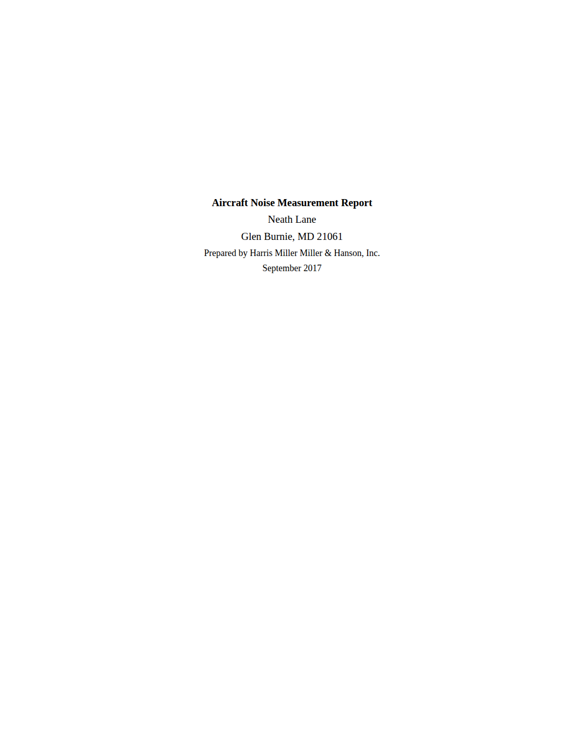Aircraft Noise Measurement Report
Neath Lane
Glen Burnie, MD 21061
Prepared by Harris Miller Miller & Hanson, Inc.
September 2017